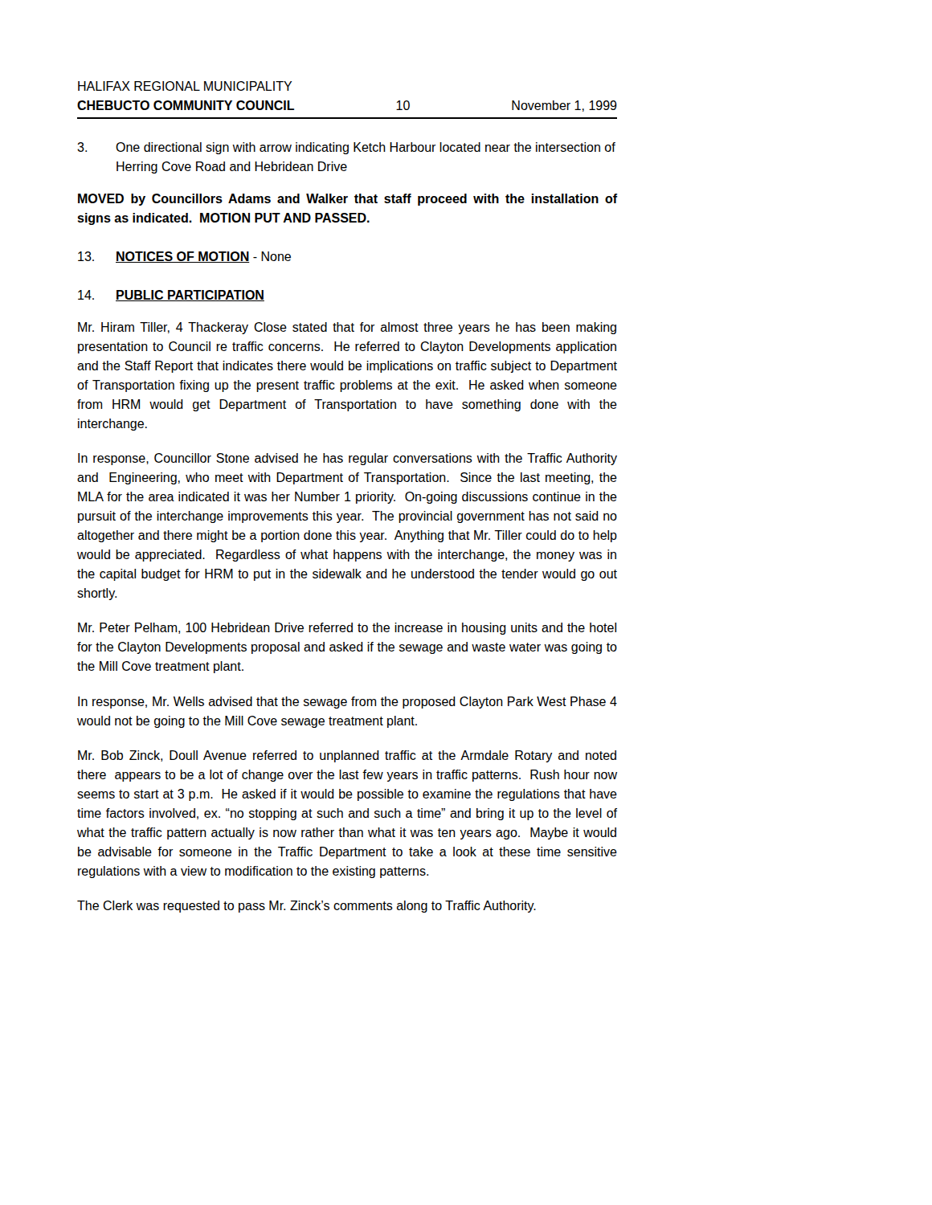HALIFAX REGIONAL MUNICIPALITY
CHEBUCTO COMMUNITY COUNCIL 10 November 1, 1999
3.
One directional sign with arrow indicating Ketch Harbour located near the intersection of Herring Cove Road and Hebridean Drive
MOVED by Councillors Adams and Walker that staff proceed with the installation of signs as indicated. MOTION PUT AND PASSED.
13.
NOTICES OF MOTION - None
14.
PUBLIC PARTICIPATION
Mr. Hiram Tiller, 4 Thackeray Close stated that for almost three years he has been making presentation to Council re traffic concerns. He referred to Clayton Developments application and the Staff Report that indicates there would be implications on traffic subject to Department of Transportation fixing up the present traffic problems at the exit. He asked when someone from HRM would get Department of Transportation to have something done with the interchange.
In response, Councillor Stone advised he has regular conversations with the Traffic Authority and Engineering, who meet with Department of Transportation. Since the last meeting, the MLA for the area indicated it was her Number 1 priority. On-going discussions continue in the pursuit of the interchange improvements this year. The provincial government has not said no altogether and there might be a portion done this year. Anything that Mr. Tiller could do to help would be appreciated. Regardless of what happens with the interchange, the money was in the capital budget for HRM to put in the sidewalk and he understood the tender would go out shortly.
Mr. Peter Pelham, 100 Hebridean Drive referred to the increase in housing units and the hotel for the Clayton Developments proposal and asked if the sewage and waste water was going to the Mill Cove treatment plant.
In response, Mr. Wells advised that the sewage from the proposed Clayton Park West Phase 4 would not be going to the Mill Cove sewage treatment plant.
Mr. Bob Zinck, Doull Avenue referred to unplanned traffic at the Armdale Rotary and noted there appears to be a lot of change over the last few years in traffic patterns. Rush hour now seems to start at 3 p.m. He asked if it would be possible to examine the regulations that have time factors involved, ex. “no stopping at such and such a time” and bring it up to the level of what the traffic pattern actually is now rather than what it was ten years ago. Maybe it would be advisable for someone in the Traffic Department to take a look at these time sensitive regulations with a view to modification to the existing patterns.
The Clerk was requested to pass Mr. Zinck’s comments along to Traffic Authority.